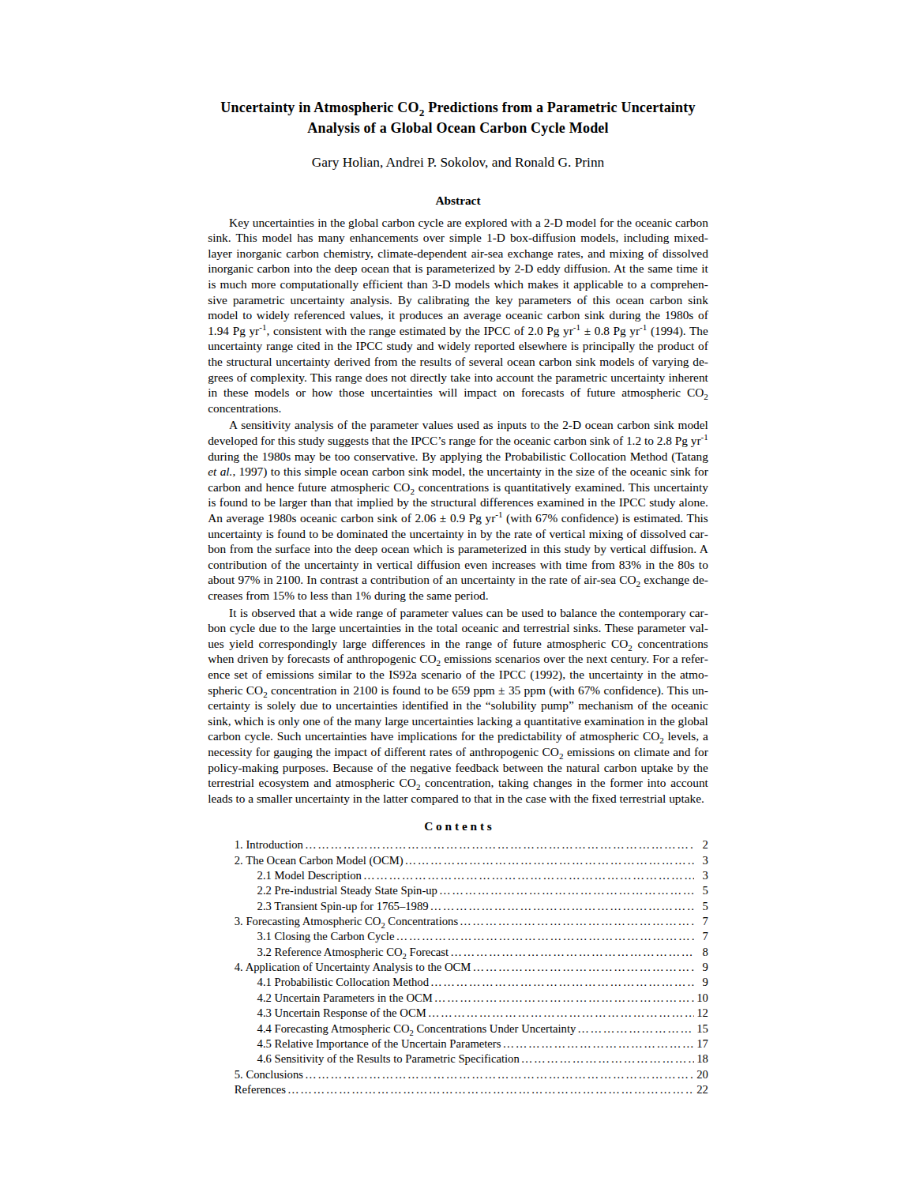Uncertainty in Atmospheric CO2 Predictions from a Parametric Uncertainty
Analysis of a Global Ocean Carbon Cycle Model
Gary Holian, Andrei P. Sokolov, and Ronald G. Prinn
Abstract
Key uncertainties in the global carbon cycle are explored with a 2-D model for the oceanic carbon sink. This model has many enhancements over simple 1-D box-diffusion models, including mixed-layer inorganic carbon chemistry, climate-dependent air-sea exchange rates, and mixing of dissolved inorganic carbon into the deep ocean that is parameterized by 2-D eddy diffusion. At the same time it is much more computationally efficient than 3-D models which makes it applicable to a comprehensive parametric uncertainty analysis. By calibrating the key parameters of this ocean carbon sink model to widely referenced values, it produces an average oceanic carbon sink during the 1980s of 1.94 Pg yr-1, consistent with the range estimated by the IPCC of 2.0 Pg yr-1 ± 0.8 Pg yr-1 (1994). The uncertainty range cited in the IPCC study and widely reported elsewhere is principally the product of the structural uncertainty derived from the results of several ocean carbon sink models of varying degrees of complexity. This range does not directly take into account the parametric uncertainty inherent in these models or how those uncertainties will impact on forecasts of future atmospheric CO2 concentrations.
A sensitivity analysis of the parameter values used as inputs to the 2-D ocean carbon sink model developed for this study suggests that the IPCC’s range for the oceanic carbon sink of 1.2 to 2.8 Pg yr-1 during the 1980s may be too conservative. By applying the Probabilistic Collocation Method (Tatang et al., 1997) to this simple ocean carbon sink model, the uncertainty in the size of the oceanic sink for carbon and hence future atmospheric CO2 concentrations is quantitatively examined. This uncertainty is found to be larger than that implied by the structural differences examined in the IPCC study alone. An average 1980s oceanic carbon sink of 2.06 ± 0.9 Pg yr-1 (with 67% confidence) is estimated. This uncertainty is found to be dominated the uncertainty in by the rate of vertical mixing of dissolved carbon from the surface into the deep ocean which is parameterized in this study by vertical diffusion. A contribution of the uncertainty in vertical diffusion even increases with time from 83% in the 80s to about 97% in 2100. In contrast a contribution of an uncertainty in the rate of air-sea CO2 exchange decreases from 15% to less than 1% during the same period.
It is observed that a wide range of parameter values can be used to balance the contemporary carbon cycle due to the large uncertainties in the total oceanic and terrestrial sinks. These parameter values yield correspondingly large differences in the range of future atmospheric CO2 concentrations when driven by forecasts of anthropogenic CO2 emissions scenarios over the next century. For a reference set of emissions similar to the IS92a scenario of the IPCC (1992), the uncertainty in the atmospheric CO2 concentration in 2100 is found to be 659 ppm ± 35 ppm (with 67% confidence). This uncertainty is solely due to uncertainties identified in the “solubility pump” mechanism of the oceanic sink, which is only one of the many large uncertainties lacking a quantitative examination in the global carbon cycle. Such uncertainties have implications for the predictability of atmospheric CO2 levels, a necessity for gauging the impact of different rates of anthropogenic CO2 emissions on climate and for policy-making purposes. Because of the negative feedback between the natural carbon uptake by the terrestrial ecosystem and atmospheric CO2 concentration, taking changes in the former into account leads to a smaller uncertainty in the latter compared to that in the case with the fixed terrestrial uptake.
C o n t e n t s
1. Introduction……………………………………………………………………………………………2
2. The Ocean Carbon Model (OCM)…………………………………………………………………3
2.1 Model Description………………………………………………………………………………3
2.2 Pre-industrial Steady State Spin-up……………………………………………………………5
2.3 Transient Spin-up for 1765–1989………………………………………………………………5
3. Forecasting Atmospheric CO2 Concentrations…………………………………………………………7
3.1 Closing the Carbon Cycle…………………………………………………………………………7
3.2 Reference Atmospheric CO2 Forecast…………………………………………………………8
4. Application of Uncertainty Analysis to the OCM…………………………………………………………9
4.1 Probabilistic Collocation Method………………………………………………………………9
4.2 Uncertain Parameters in the OCM……………………………………………………………10
4.3 Uncertain Response of the OCM………………………………………………………………12
4.4 Forecasting Atmospheric CO2 Concentrations Under Uncertainty………………………………15
4.5 Relative Importance of the Uncertain Parameters……………………………………………17
4.6 Sensitivity of the Results to Parametric Specification…………………………………………18
5. Conclusions…………………………………………………………………………………………20
References……………………………………………………………………………………………22